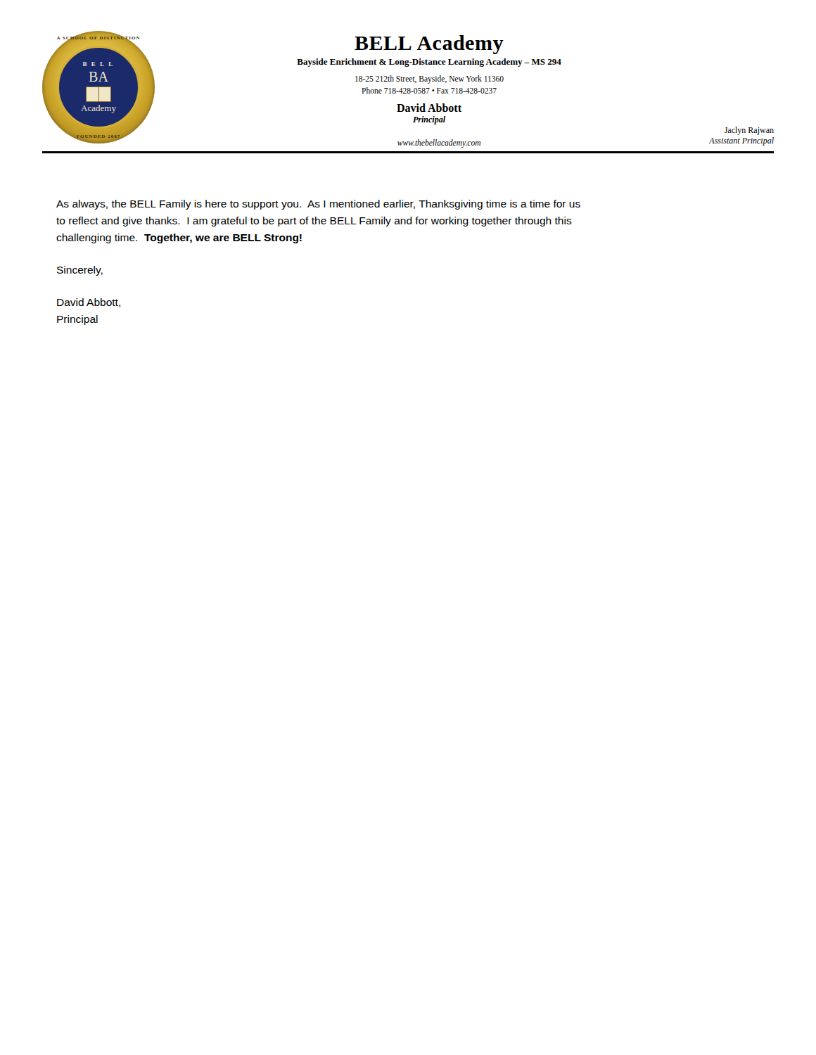A SCHOOL OF DISTINCTION
B E L L
BA
Academy
FOUNDED 2007
BELL Academy
Bayside Enrichment & Long-Distance Learning Academy – MS 294
18-25 212th Street, Bayside, New York 11360
Phone 718-428-0587 • Fax 718-428-0237
David Abbott
Principal
www.thebellacademy.com
Jaclyn Rajwan
Assistant Principal
As always, the BELL Family is here to support you. As I mentioned earlier, Thanksgiving time is a time for us to reflect and give thanks. I am grateful to be part of the BELL Family and for working together through this challenging time. Together, we are BELL Strong!
Sincerely,
David Abbott,
Principal